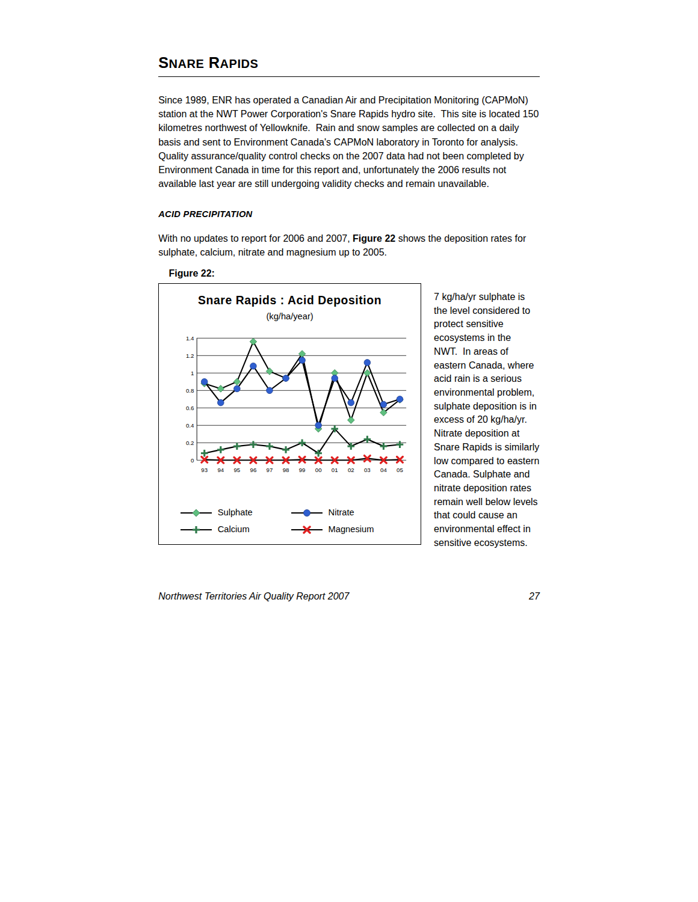SNARE RAPIDS
Since 1989, ENR has operated a Canadian Air and Precipitation Monitoring (CAPMoN) station at the NWT Power Corporation's Snare Rapids hydro site. This site is located 150 kilometres northwest of Yellowknife. Rain and snow samples are collected on a daily basis and sent to Environment Canada's CAPMoN laboratory in Toronto for analysis. Quality assurance/quality control checks on the 2007 data had not been completed by Environment Canada in time for this report and, unfortunately the 2006 results not available last year are still undergoing validity checks and remain unavailable.
Acid Precipitation
With no updates to report for 2006 and 2007, Figure 22 shows the deposition rates for sulphate, calcium, nitrate and magnesium up to 2005.
Figure 22:
Snare Rapids : Acid Deposition
(kg/ha/year)
1.4 1.2 1 0.8 0.6 0.4 0.2 0 93 94 95 96 97 98 99 00 01 02 03 04 05
Sulphate
Nitrate
Calcium
Magnesium
7 kg/ha/yr sulphate is the level considered to protect sensitive ecosystems in the NWT. In areas of eastern Canada, where acid rain is a serious environmental problem, sulphate deposition is in excess of 20 kg/ha/yr. Nitrate deposition at Snare Rapids is similarly low compared to eastern Canada. Sulphate and nitrate deposition rates remain well below levels that could cause an environmental effect in sensitive ecosystems.
Northwest Territories Air Quality Report 2007 27